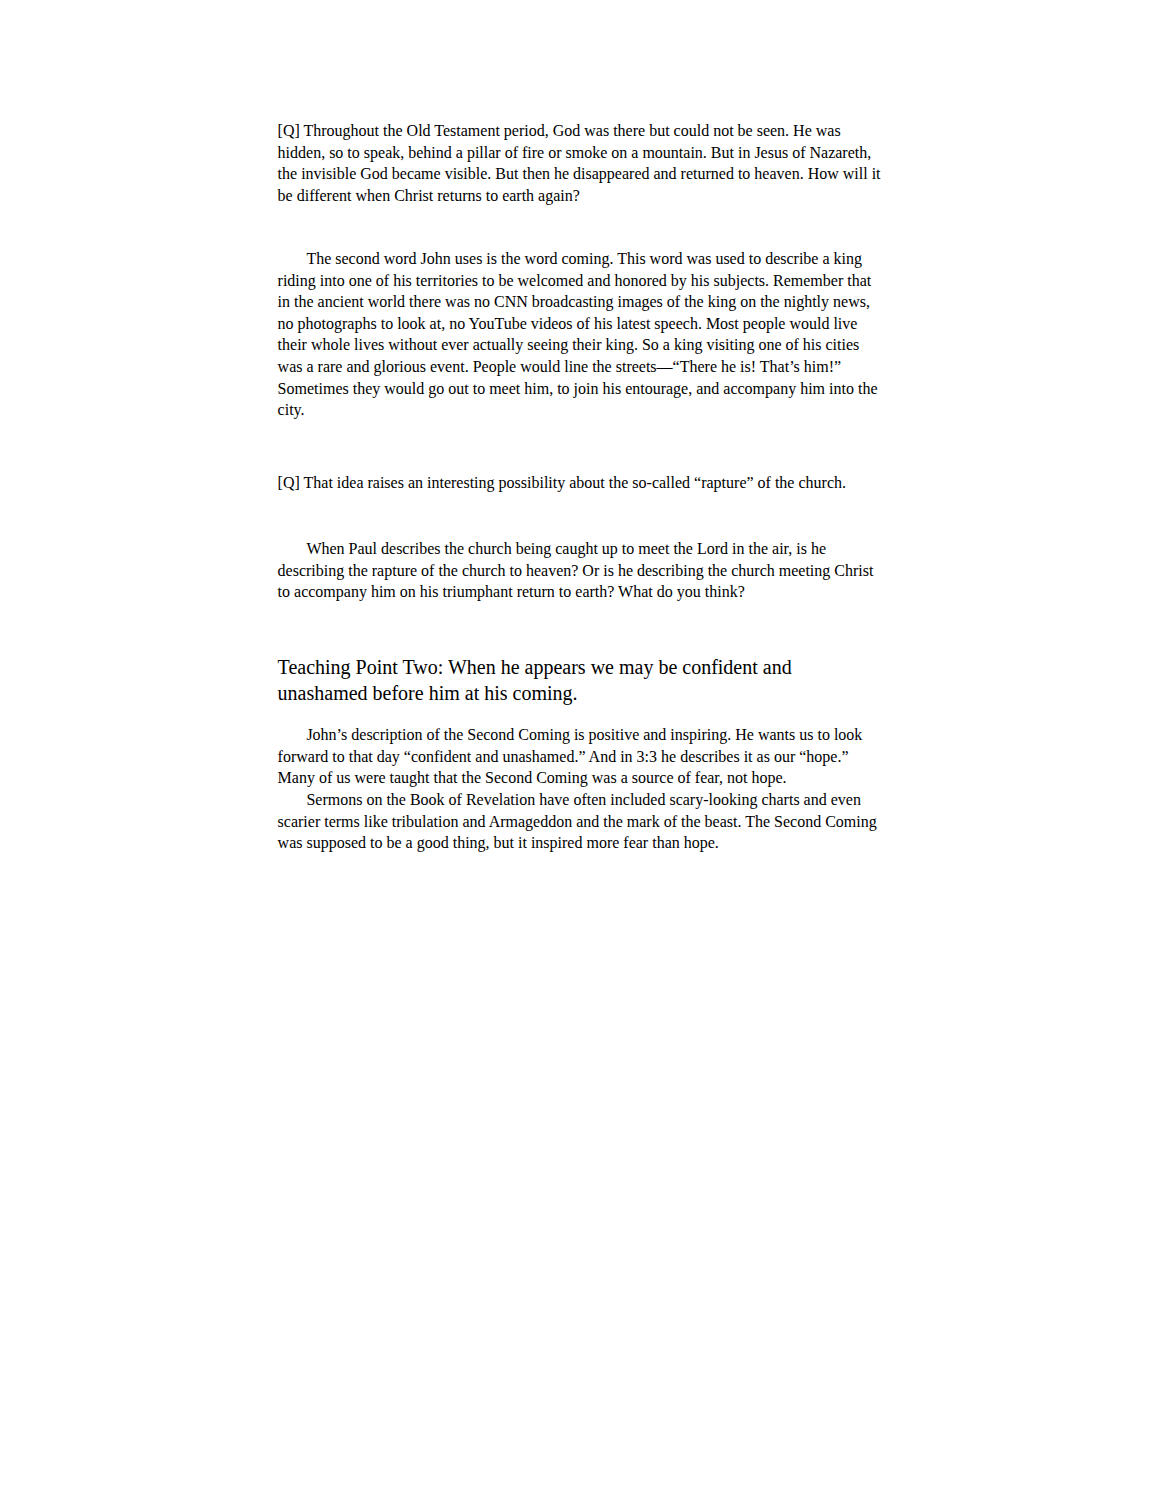[Q] Throughout the Old Testament period, God was there but could not be seen. He was hidden, so to speak, behind a pillar of fire or smoke on a mountain. But in Jesus of Nazareth, the invisible God became visible. But then he disappeared and returned to heaven. How will it be different when Christ returns to earth again?
The second word John uses is the word coming. This word was used to describe a king riding into one of his territories to be welcomed and honored by his subjects. Remember that in the ancient world there was no CNN broadcasting images of the king on the nightly news, no photographs to look at, no YouTube videos of his latest speech. Most people would live their whole lives without ever actually seeing their king. So a king visiting one of his cities was a rare and glorious event. People would line the streets—“There he is! That’s him!” Sometimes they would go out to meet him, to join his entourage, and accompany him into the city.
[Q] That idea raises an interesting possibility about the so-called “rapture” of the church.
When Paul describes the church being caught up to meet the Lord in the air, is he describing the rapture of the church to heaven? Or is he describing the church meeting Christ to accompany him on his triumphant return to earth? What do you think?
Teaching Point Two: When he appears we may be confident and unashamed before him at his coming.
John’s description of the Second Coming is positive and inspiring. He wants us to look forward to that day “confident and unashamed.” And in 3:3 he describes it as our “hope.” Many of us were taught that the Second Coming was a source of fear, not hope.
Sermons on the Book of Revelation have often included scary-looking charts and even scarier terms like tribulation and Armageddon and the mark of the beast. The Second Coming was supposed to be a good thing, but it inspired more fear than hope.